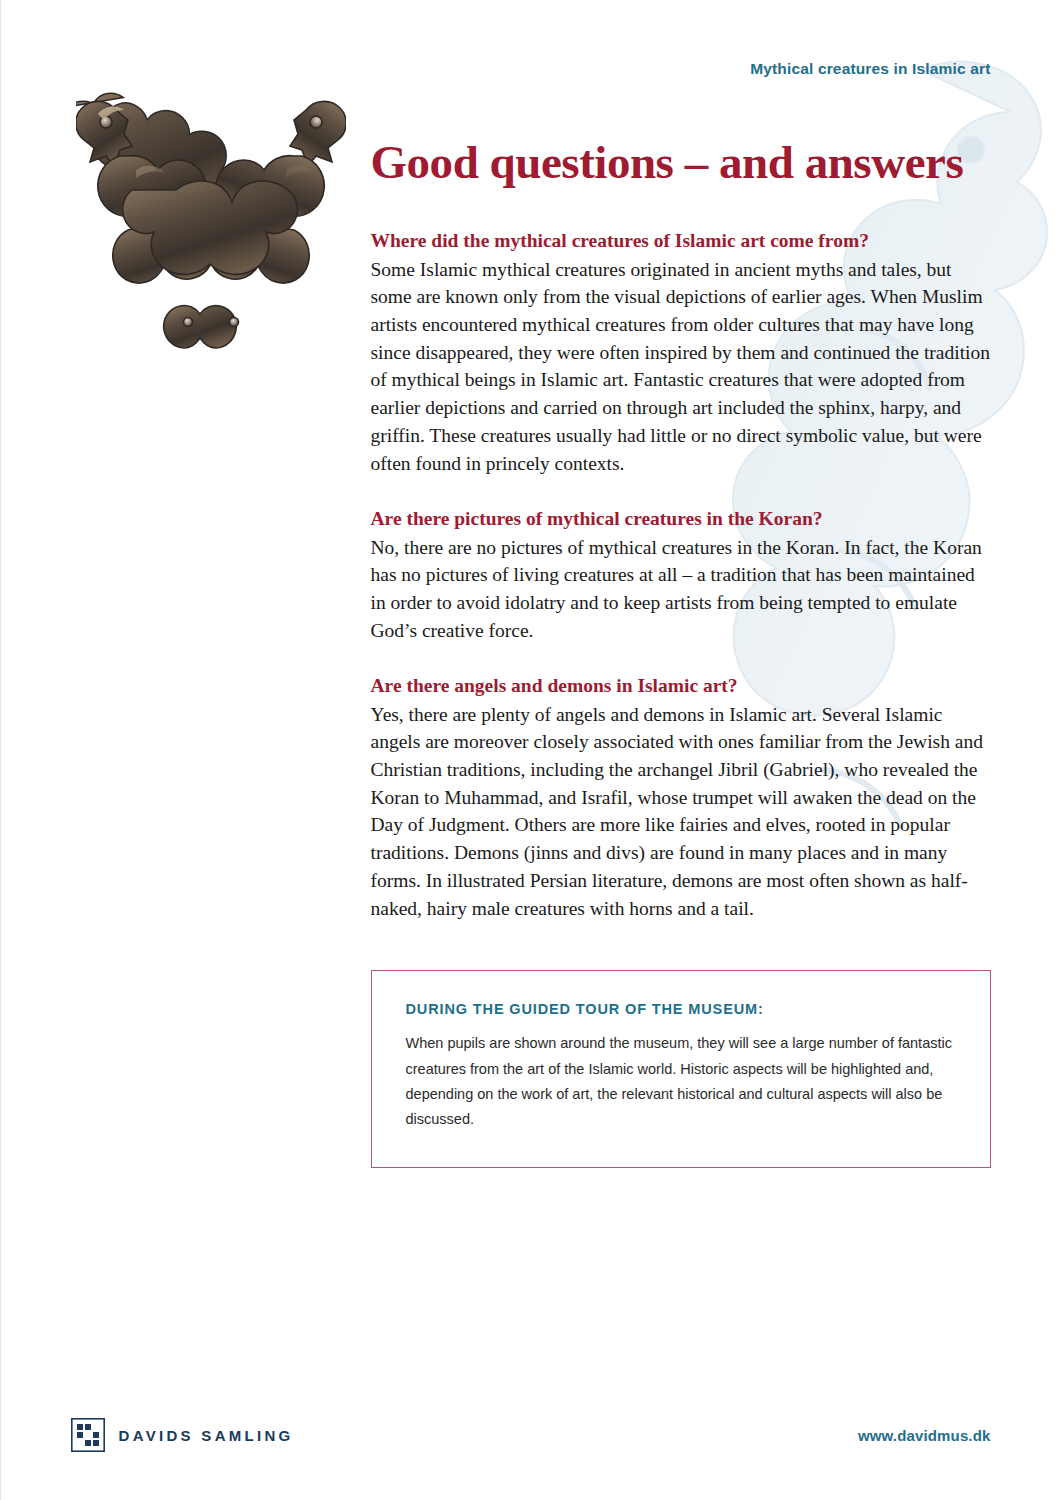Mythical creatures in Islamic art
Good questions – and answers
Where did the mythical creatures of Islamic art come from?
Some Islamic mythical creatures originated in ancient myths and tales, but some are known only from the visual depictions of earlier ages. When Muslim artists encountered mythical creatures from older cultures that may have long since disappeared, they were often inspired by them and continued the tradition of mythical beings in Islamic art. Fantastic creatures that were adopted from earlier depictions and carried on through art included the sphinx, harpy, and griffin. These creatures usually had little or no direct symbolic value, but were often found in princely contexts.
Are there pictures of mythical creatures in the Koran?
No, there are no pictures of mythical creatures in the Koran. In fact, the Koran has no pictures of living creatures at all – a tradition that has been maintained in order to avoid idolatry and to keep artists from being tempted to emulate God’s creative force.
Are there angels and demons in Islamic art?
Yes, there are plenty of angels and demons in Islamic art. Several Islamic angels are moreover closely associated with ones familiar from the Jewish and Christian traditions, including the archangel Jibril (Gabriel), who revealed the Koran to Muhammad, and Israfil, whose trumpet will awaken the dead on the Day of Judgment. Others are more like fairies and elves, rooted in popular traditions. Demons (jinns and divs) are found in many places and in many forms. In illustrated Persian literature, demons are most often shown as half-naked, hairy male creatures with horns and a tail.
During the guided tour of the museum:
When pupils are shown around the museum, they will see a large number of fantastic creatures from the art of the Islamic world. Historic aspects will be highlighted and, depending on the work of art, the relevant historical and cultural aspects will also be discussed.
Davids Samling
www.davidmus.dk